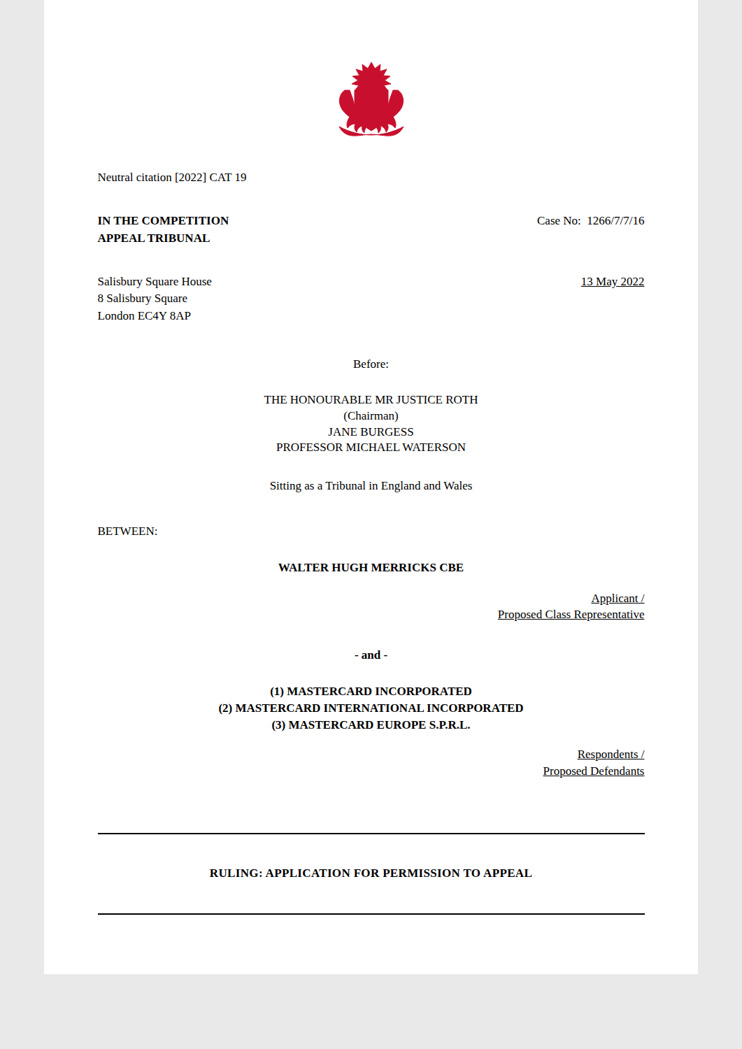Neutral citation [2022] CAT 19
In the Competition
Appeal Tribunal
Case No: 1266/7/7/16
Salisbury Square House
8 Salisbury Square
London EC4Y 8AP
13 May 2022
Before:
The Honourable Mr Justice Roth
(Chairman)
Jane Burgess
Professor Michael Waterson
Sitting as a Tribunal in England and Wales
BETWEEN:
Walter Hugh Merricks CBE
Applicant / Proposed Class Representative
- and -
(1) Mastercard Incorporated
(2) Mastercard International Incorporated
(3) Mastercard Europe S.P.R.L.
Respondents / Proposed Defendants
Ruling: Application for Permission to Appeal